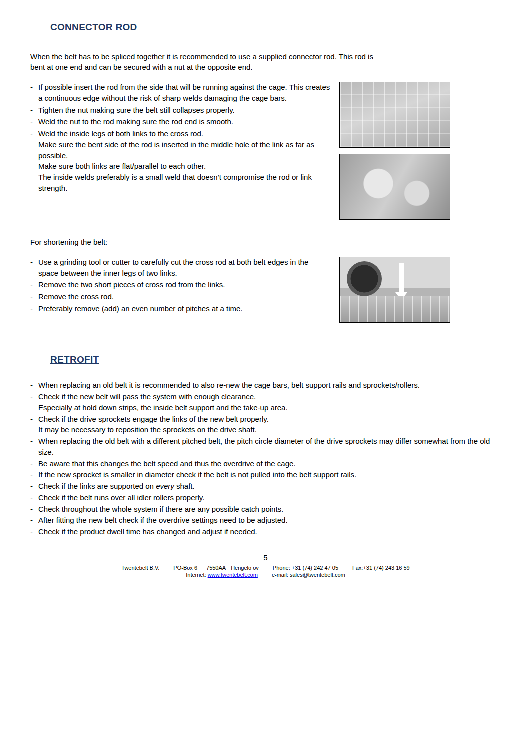CONNECTOR ROD
When the belt has to be spliced together it is recommended to use a supplied connector rod. This rod is bent at one end and can be secured with a nut at the opposite end.
If possible insert the rod from the side that will be running against the cage. This creates a continuous edge without the risk of sharp welds damaging the cage bars.
Tighten the nut making sure the belt still collapses properly.
Weld the nut to the rod making sure the rod end is smooth.
Weld the inside legs of both links to the cross rod. Make sure the bent side of the rod is inserted in the middle hole of the link as far as possible. Make sure both links are flat/parallel to each other. The inside welds preferably is a small weld that doesn’t compromise the rod or link strength.
For shortening the belt:
Use a grinding tool or cutter to carefully cut the cross rod at both belt edges in the space between the inner legs of two links.
Remove the two short pieces of cross rod from the links.
Remove the cross rod.
Preferably remove (add) an even number of pitches at a time.
RETROFIT
When replacing an old belt it is recommended to also re-new the cage bars, belt support rails and sprockets/rollers.
Check if the new belt will pass the system with enough clearance. Especially at hold down strips, the inside belt support and the take-up area.
Check if the drive sprockets engage the links of the new belt properly. It may be necessary to reposition the sprockets on the drive shaft.
When replacing the old belt with a different pitched belt, the pitch circle diameter of the drive sprockets may differ somewhat from the old size.
Be aware that this changes the belt speed and thus the overdrive of the cage.
If the new sprocket is smaller in diameter check if the belt is not pulled into the belt support rails.
Check if the links are supported on every shaft.
Check if the belt runs over all idler rollers properly.
Check throughout the whole system if there are any possible catch points.
After fitting the new belt check if the overdrive settings need to be adjusted.
Check if the product dwell time has changed and adjust if needed.
5
Twentebelt B.V. PO-Box 6 7550AA Hengelo ov Phone: +31 (74) 242 47 05 Fax:+31 (74) 243 16 59
Internet: www.twentebelt.com e-mail: sales@twentebelt.com